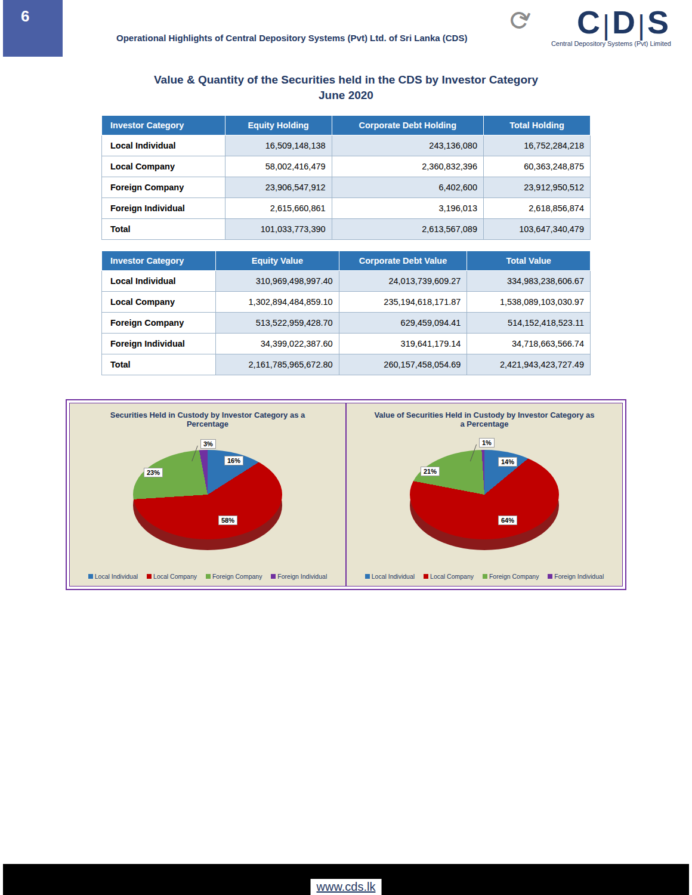6
Operational Highlights of Central Depository Systems (Pvt) Ltd. of Sri Lanka (CDS)
⟳
C|D|S
Central Depository Systems (Pvt) Limited
Value & Quantity of the Securities held in the CDS by Investor Category
June 2020
| Investor Category | Equity Holding | Corporate Debt Holding | Total Holding |
| --- | --- | --- | --- |
| Local Individual | 16,509,148,138 | 243,136,080 | 16,752,284,218 |
| Local Company | 58,002,416,479 | 2,360,832,396 | 60,363,248,875 |
| Foreign Company | 23,906,547,912 | 6,402,600 | 23,912,950,512 |
| Foreign Individual | 2,615,660,861 | 3,196,013 | 2,618,856,874 |
| Total | 101,033,773,390 | 2,613,567,089 | 103,647,340,479 |
| Investor Category | Equity Value | Corporate Debt Value | Total Value |
| --- | --- | --- | --- |
| Local Individual | 310,969,498,997.40 | 24,013,739,609.27 | 334,983,238,606.67 |
| Local Company | 1,302,894,484,859.10 | 235,194,618,171.87 | 1,538,089,103,030.97 |
| Foreign Company | 513,522,959,428.70 | 629,459,094.41 | 514,152,418,523.11 |
| Foreign Individual | 34,399,022,387.60 | 319,641,179.14 | 34,718,663,566.74 |
| Total | 2,161,785,965,672.80 | 260,157,458,054.69 | 2,421,943,423,727.49 |
Securities Held in Custody by Investor Category as a
Percentage
16%
58%
23%
3%
Local Individual Local Company Foreign Company Foreign Individual
Value of Securities Held in Custody by Investor Category as
a Percentage
14%
64%
21%
1%
Local Individual Local Company Foreign Company Foreign Individual
www.cds.lk